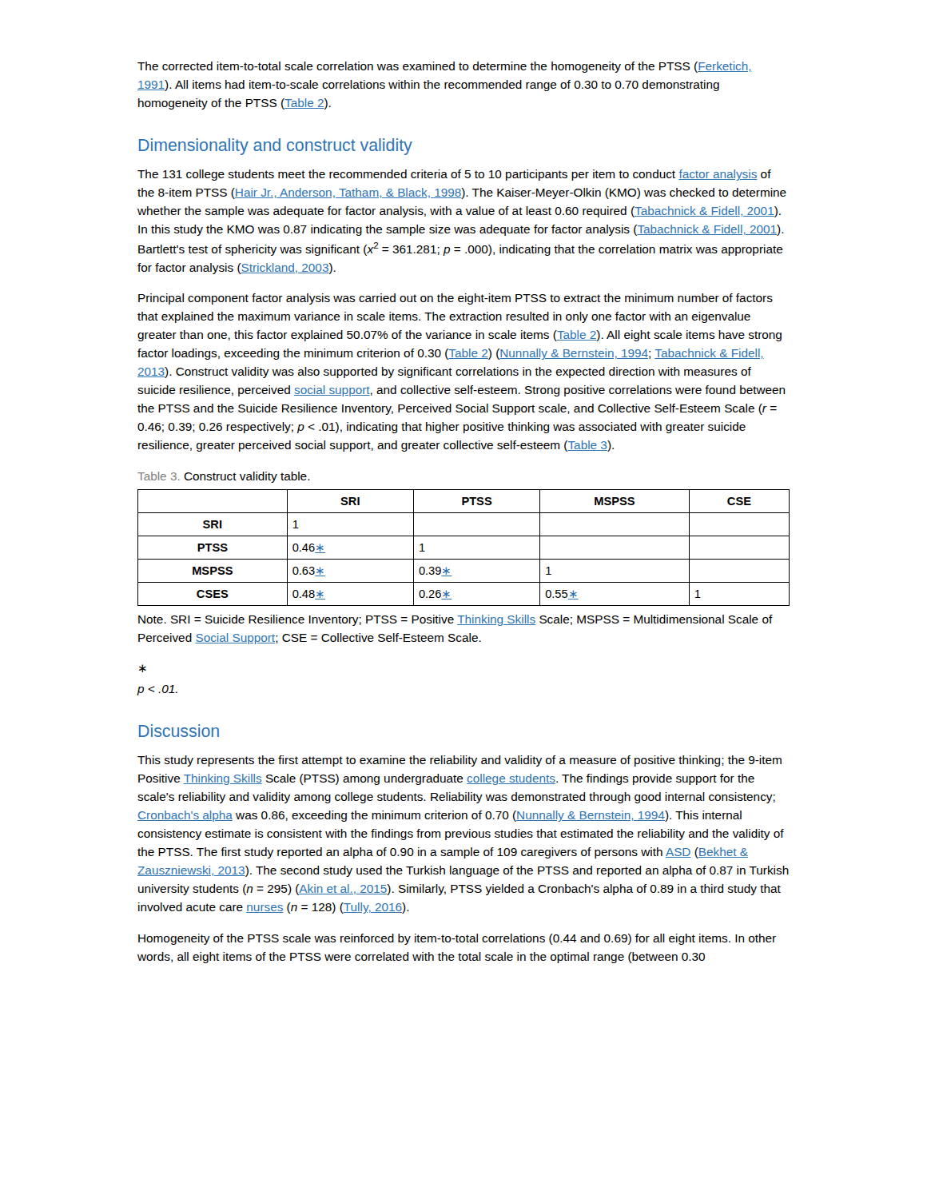The corrected item-to-total scale correlation was examined to determine the homogeneity of the PTSS (Ferketich, 1991). All items had item-to-scale correlations within the recommended range of 0.30 to 0.70 demonstrating homogeneity of the PTSS (Table 2).
Dimensionality and construct validity
The 131 college students meet the recommended criteria of 5 to 10 participants per item to conduct factor analysis of the 8-item PTSS (Hair Jr., Anderson, Tatham, & Black, 1998). The Kaiser-Meyer-Olkin (KMO) was checked to determine whether the sample was adequate for factor analysis, with a value of at least 0.60 required (Tabachnick & Fidell, 2001). In this study the KMO was 0.87 indicating the sample size was adequate for factor analysis (Tabachnick & Fidell, 2001). Bartlett's test of sphericity was significant (x2 = 361.281; p = .000), indicating that the correlation matrix was appropriate for factor analysis (Strickland, 2003).
Principal component factor analysis was carried out on the eight-item PTSS to extract the minimum number of factors that explained the maximum variance in scale items. The extraction resulted in only one factor with an eigenvalue greater than one, this factor explained 50.07% of the variance in scale items (Table 2). All eight scale items have strong factor loadings, exceeding the minimum criterion of 0.30 (Table 2) (Nunnally & Bernstein, 1994; Tabachnick & Fidell, 2013). Construct validity was also supported by significant correlations in the expected direction with measures of suicide resilience, perceived social support, and collective self-esteem. Strong positive correlations were found between the PTSS and the Suicide Resilience Inventory, Perceived Social Support scale, and Collective Self-Esteem Scale (r = 0.46; 0.39; 0.26 respectively; p < .01), indicating that higher positive thinking was associated with greater suicide resilience, greater perceived social support, and greater collective self-esteem (Table 3).
Table 3. Construct validity table.
| | SRI | PTSS | MSPSS | CSE |
| --- | --- | --- | --- | --- |
| SRI | 1 | | | |
| PTSS | 0.46 ∗ | 1 | | |
| MSPSS | 0.63 ∗ | 0.39 ∗ | 1 | |
| CSES | 0.48 ∗ | 0.26 ∗ | 0.55 ∗ | 1 |
Note. SRI = Suicide Resilience Inventory; PTSS = Positive Thinking Skills Scale; MSPSS = Multidimensional Scale of Perceived Social Support; CSE = Collective Self-Esteem Scale.
∗
p < .01.
Discussion
This study represents the first attempt to examine the reliability and validity of a measure of positive thinking; the 9-item Positive Thinking Skills Scale (PTSS) among undergraduate college students. The findings provide support for the scale's reliability and validity among college students. Reliability was demonstrated through good internal consistency; Cronbach's alpha was 0.86, exceeding the minimum criterion of 0.70 (Nunnally & Bernstein, 1994). This internal consistency estimate is consistent with the findings from previous studies that estimated the reliability and the validity of the PTSS. The first study reported an alpha of 0.90 in a sample of 109 caregivers of persons with ASD (Bekhet & Zauszniewski, 2013). The second study used the Turkish language of the PTSS and reported an alpha of 0.87 in Turkish university students (n = 295) (Akin et al., 2015). Similarly, PTSS yielded a Cronbach's alpha of 0.89 in a third study that involved acute care nurses (n = 128) (Tully, 2016).
Homogeneity of the PTSS scale was reinforced by item-to-total correlations (0.44 and 0.69) for all eight items. In other words, all eight items of the PTSS were correlated with the total scale in the optimal range (between 0.30